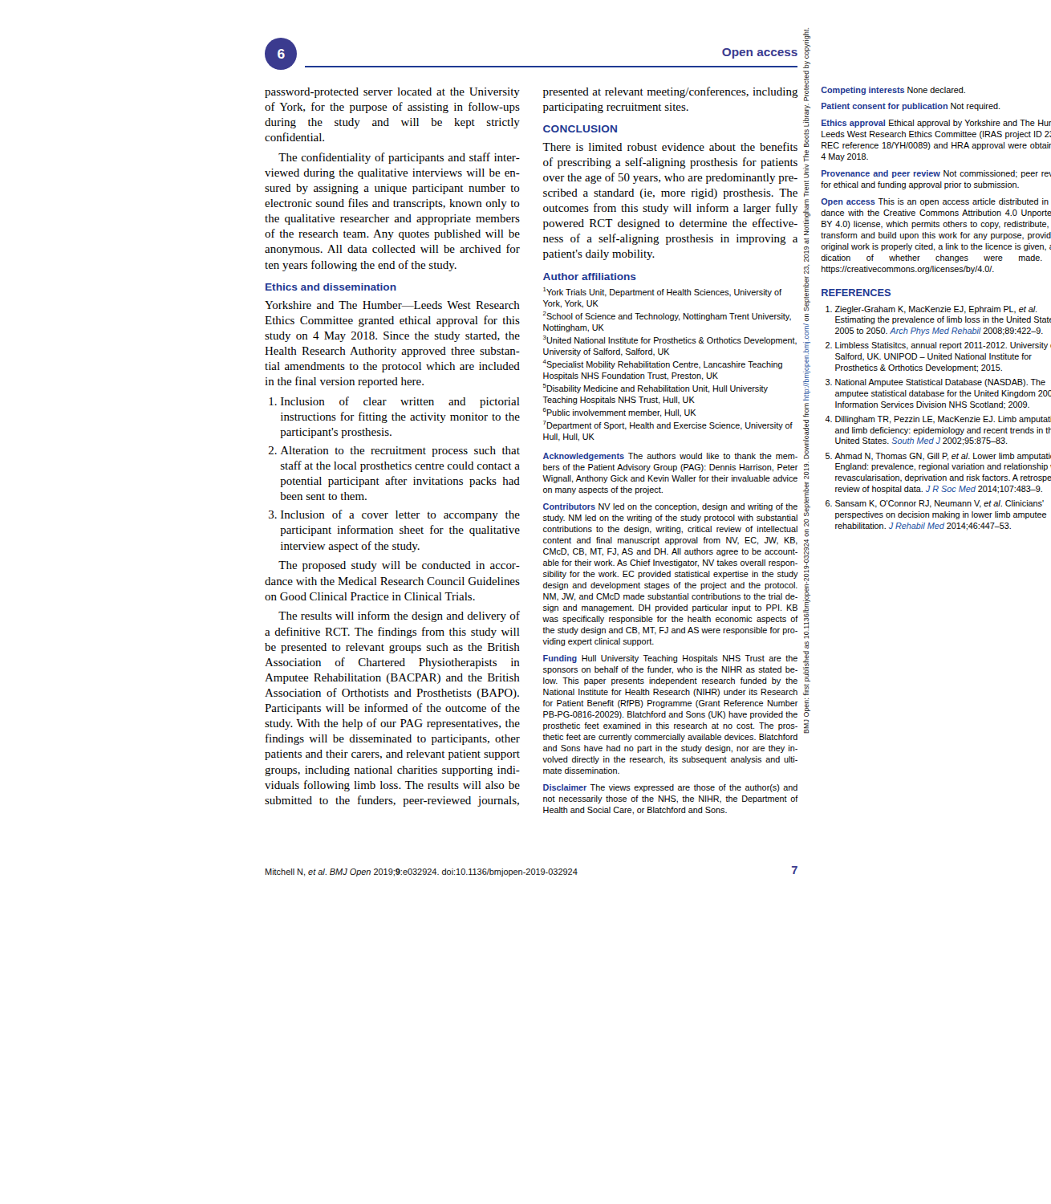BMJ Open: first published as 10.1136/bmjopen-2019-032924 on 20 September 2019. Downloaded from http://bmjopen.bmj.com/ on September 23, 2019 at Nottingham Trent Univ The Boots Library. Protected by copyright.
6
Open access
password-protected server located at the University of York, for the purpose of assisting in follow-ups during the study and will be kept strictly confidential.
The confidentiality of participants and staff interviewed during the qualitative interviews will be ensured by assigning a unique participant number to electronic sound files and transcripts, known only to the qualitative researcher and appropriate members of the research team. Any quotes published will be anonymous. All data collected will be archived for ten years following the end of the study.
Ethics and dissemination
Yorkshire and The Humber—Leeds West Research Ethics Committee granted ethical approval for this study on 4 May 2018. Since the study started, the Health Research Authority approved three substantial amendments to the protocol which are included in the final version reported here.
Inclusion of clear written and pictorial instructions for fitting the activity monitor to the participant's prosthesis.
Alteration to the recruitment process such that staff at the local prosthetics centre could contact a potential participant after invitations packs had been sent to them.
Inclusion of a cover letter to accompany the participant information sheet for the qualitative interview aspect of the study.
The proposed study will be conducted in accordance with the Medical Research Council Guidelines on Good Clinical Practice in Clinical Trials.
The results will inform the design and delivery of a definitive RCT. The findings from this study will be presented to relevant groups such as the British Association of Chartered Physiotherapists in Amputee Rehabilitation (BACPAR) and the British Association of Orthotists and Prosthetists (BAPO). Participants will be informed of the outcome of the study. With the help of our PAG representatives, the findings will be disseminated to participants, other patients and their carers, and relevant patient support groups, including national charities supporting individuals following limb loss. The results will also be submitted to the funders, peer-reviewed journals, presented at relevant meeting/conferences, including participating recruitment sites.
Conclusion
There is limited robust evidence about the benefits of prescribing a self-aligning prosthesis for patients over the age of 50 years, who are predominantly prescribed a standard (ie, more rigid) prosthesis. The outcomes from this study will inform a larger fully powered RCT designed to determine the effectiveness of a self-aligning prosthesis in improving a patient's daily mobility.
Author affiliations
1York Trials Unit, Department of Health Sciences, University of York, York, UK
2School of Science and Technology, Nottingham Trent University, Nottingham, UK
3United National Institute for Prosthetics & Orthotics Development, University of Salford, Salford, UK
4Specialist Mobility Rehabilitation Centre, Lancashire Teaching Hospitals NHS Foundation Trust, Preston, UK
5Disability Medicine and Rehabilitation Unit, Hull University Teaching Hospitals NHS Trust, Hull, UK
6Public involvemment member, Hull, UK
7Department of Sport, Health and Exercise Science, University of Hull, Hull, UK
Acknowledgements The authors would like to thank the members of the Patient Advisory Group (PAG): Dennis Harrison, Peter Wignall, Anthony Gick and Kevin Waller for their invaluable advice on many aspects of the project.
Contributors NV led on the conception, design and writing of the study. NM led on the writing of the study protocol with substantial contributions to the design, writing, critical review of intellectual content and final manuscript approval from NV, EC, JW, KB, CMcD, CB, MT, FJ, AS and DH. All authors agree to be accountable for their work. As Chief Investigator, NV takes overall responsibility for the work. EC provided statistical expertise in the study design and development stages of the project and the protocol. NM, JW, and CMcD made substantial contributions to the trial design and management. DH provided particular input to PPI. KB was specifically responsible for the health economic aspects of the study design and CB, MT, FJ and AS were responsible for providing expert clinical support.
Funding Hull University Teaching Hospitals NHS Trust are the sponsors on behalf of the funder, who is the NIHR as stated below. This paper presents independent research funded by the National Institute for Health Research (NIHR) under its Research for Patient Benefit (RfPB) Programme (Grant Reference Number PB-PG-0816-20029). Blatchford and Sons (UK) have provided the prosthetic feet examined in this research at no cost. The prosthetic feet are currently commercially available devices. Blatchford and Sons have had no part in the study design, nor are they involved directly in the research, its subsequent analysis and ultimate dissemination.
Disclaimer The views expressed are those of the author(s) and not necessarily those of the NHS, the NIHR, the Department of Health and Social Care, or Blatchford and Sons.
Competing interests None declared.
Patient consent for publication Not required.
Ethics approval Ethical approval by Yorkshire and The Humber – Leeds West Research Ethics Committee (IRAS project ID 232950; REC reference 18/YH/0089) and HRA approval were obtained on 4 May 2018.
Provenance and peer review Not commissioned; peer reviewed for ethical and funding approval prior to submission.
Open access This is an open access article distributed in accordance with the Creative Commons Attribution 4.0 Unported (CC BY 4.0) license, which permits others to copy, redistribute, remix, transform and build upon this work for any purpose, provided the original work is properly cited, a link to the licence is given, and indication of whether changes were made. See: https://creativecommons.org/licenses/by/4.0/.
References
Ziegler-Graham K, MacKenzie EJ, Ephraim PL, et al. Estimating the prevalence of limb loss in the United States: 2005 to 2050. Arch Phys Med Rehabil 2008;89:422–9.
Limbless Statisitcs, annual report 2011-2012. University of Salford, UK. UNIPOD – United National Institute for Prosthetics & Orthotics Development; 2015.
National Amputee Statistical Database (NASDAB). The amputee statistical database for the United Kingdom 2006/07. Information Services Division NHS Scotland; 2009.
Dillingham TR, Pezzin LE, MacKenzie EJ. Limb amputation and limb deficiency: epidemiology and recent trends in the United States. South Med J 2002;95:875–83.
Ahmad N, Thomas GN, Gill P, et al. Lower limb amputation in England: prevalence, regional variation and relationship with revascularisation, deprivation and risk factors. A retrospective review of hospital data. J R Soc Med 2014;107:483–9.
Sansam K, O'Connor RJ, Neumann V, et al. Clinicians' perspectives on decision making in lower limb amputee rehabilitation. J Rehabil Med 2014;46:447–53.
Mitchell N, et al. BMJ Open 2019;9:e032924. doi:10.1136/bmjopen-2019-032924
7